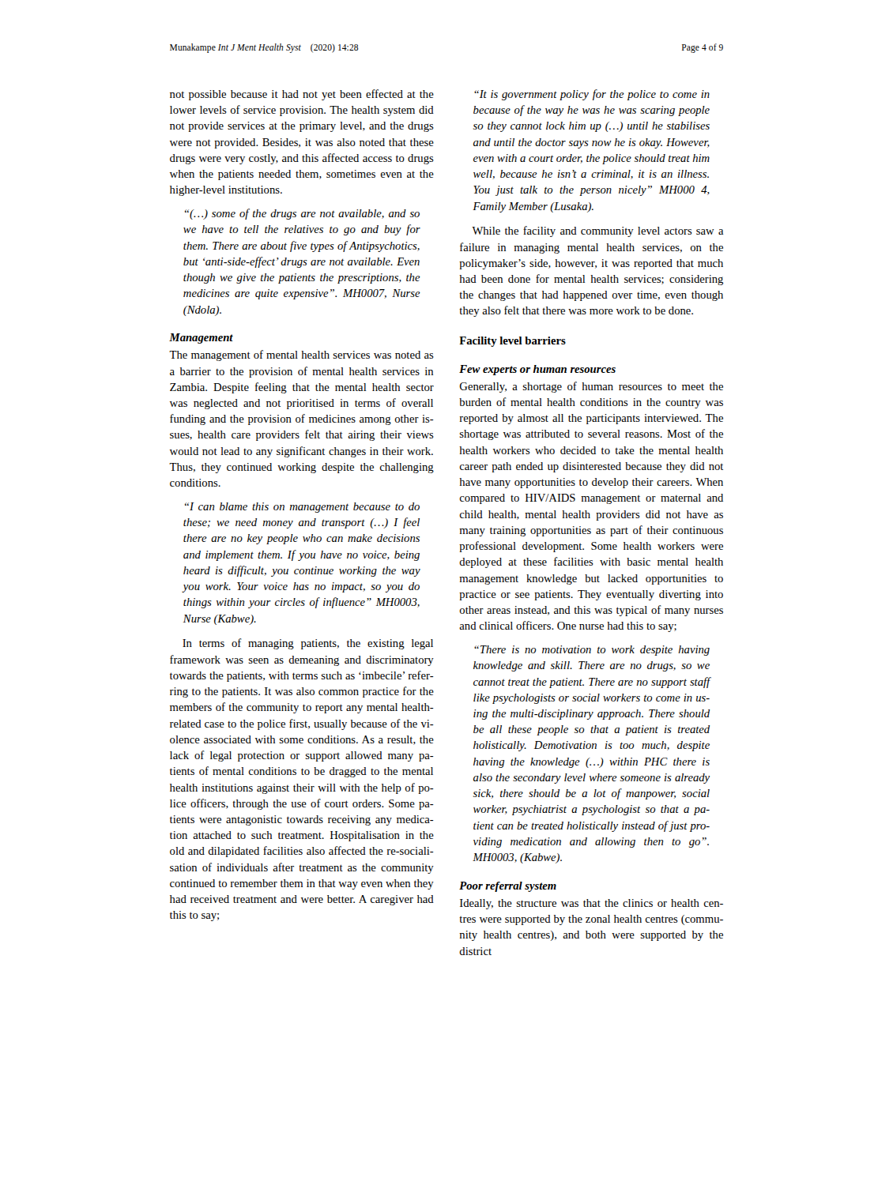Munakampe Int J Ment Health Syst (2020) 14:28
Page 4 of 9
not possible because it had not yet been effected at the lower levels of service provision. The health system did not provide services at the primary level, and the drugs were not provided. Besides, it was also noted that these drugs were very costly, and this affected access to drugs when the patients needed them, sometimes even at the higher-level institutions.
“(…) some of the drugs are not available, and so we have to tell the relatives to go and buy for them. There are about five types of Antipsychotics, but ‘anti-side-effect’ drugs are not available. Even though we give the patients the prescriptions, the medicines are quite expensive”. MH0007, Nurse (Ndola).
Management
The management of mental health services was noted as a barrier to the provision of mental health services in Zambia. Despite feeling that the mental health sector was neglected and not prioritised in terms of overall funding and the provision of medicines among other issues, health care providers felt that airing their views would not lead to any significant changes in their work. Thus, they continued working despite the challenging conditions.
“I can blame this on management because to do these; we need money and transport (…) I feel there are no key people who can make decisions and implement them. If you have no voice, being heard is difficult, you continue working the way you work. Your voice has no impact, so you do things within your circles of influence” MH0003, Nurse (Kabwe).
In terms of managing patients, the existing legal framework was seen as demeaning and discriminatory towards the patients, with terms such as ‘imbecile’ referring to the patients. It was also common practice for the members of the community to report any mental health-related case to the police first, usually because of the violence associated with some conditions. As a result, the lack of legal protection or support allowed many patients of mental conditions to be dragged to the mental health institutions against their will with the help of police officers, through the use of court orders. Some patients were antagonistic towards receiving any medication attached to such treatment. Hospitalisation in the old and dilapidated facilities also affected the re-socialisation of individuals after treatment as the community continued to remember them in that way even when they had received treatment and were better. A caregiver had this to say;
“It is government policy for the police to come in because of the way he was he was scaring people so they cannot lock him up (…) until he stabilises and until the doctor says now he is okay. However, even with a court order, the police should treat him well, because he isn’t a criminal, it is an illness. You just talk to the person nicely” MH000 4, Family Member (Lusaka).
While the facility and community level actors saw a failure in managing mental health services, on the policymaker’s side, however, it was reported that much had been done for mental health services; considering the changes that had happened over time, even though they also felt that there was more work to be done.
Facility level barriers
Few experts or human resources
Generally, a shortage of human resources to meet the burden of mental health conditions in the country was reported by almost all the participants interviewed. The shortage was attributed to several reasons. Most of the health workers who decided to take the mental health career path ended up disinterested because they did not have many opportunities to develop their careers. When compared to HIV/AIDS management or maternal and child health, mental health providers did not have as many training opportunities as part of their continuous professional development. Some health workers were deployed at these facilities with basic mental health management knowledge but lacked opportunities to practice or see patients. They eventually diverting into other areas instead, and this was typical of many nurses and clinical officers. One nurse had this to say;
“There is no motivation to work despite having knowledge and skill. There are no drugs, so we cannot treat the patient. There are no support staff like psychologists or social workers to come in using the multi-disciplinary approach. There should be all these people so that a patient is treated holistically. Demotivation is too much, despite having the knowledge (…) within PHC there is also the secondary level where someone is already sick, there should be a lot of manpower, social worker, psychiatrist a psychologist so that a patient can be treated holistically instead of just providing medication and allowing then to go”. MH0003, (Kabwe).
Poor referral system
Ideally, the structure was that the clinics or health centres were supported by the zonal health centres (community health centres), and both were supported by the district